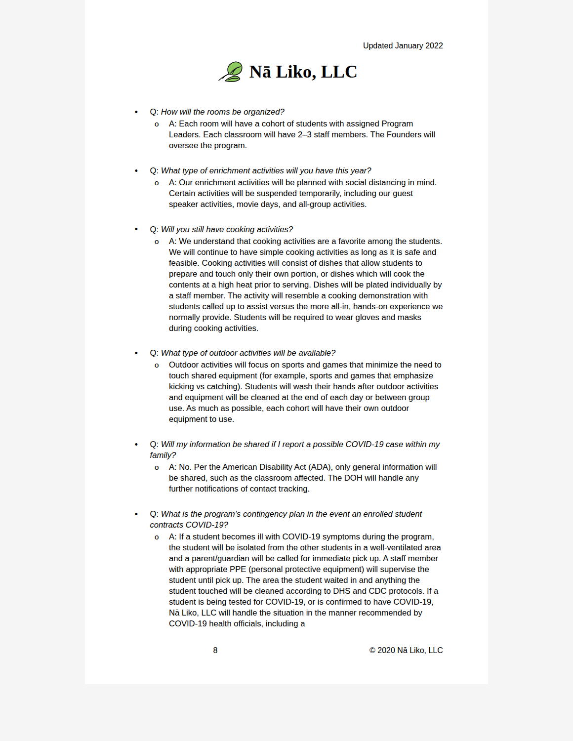Updated January 2022
Nā Liko, LLC
Q: How will the rooms be organized?
A: Each room will have a cohort of students with assigned Program Leaders. Each classroom will have 2–3 staff members. The Founders will oversee the program.
Q: What type of enrichment activities will you have this year?
A: Our enrichment activities will be planned with social distancing in mind. Certain activities will be suspended temporarily, including our guest speaker activities, movie days, and all-group activities.
Q: Will you still have cooking activities?
A: We understand that cooking activities are a favorite among the students. We will continue to have simple cooking activities as long as it is safe and feasible. Cooking activities will consist of dishes that allow students to prepare and touch only their own portion, or dishes which will cook the contents at a high heat prior to serving. Dishes will be plated individually by a staff member. The activity will resemble a cooking demonstration with students called up to assist versus the more all-in, hands-on experience we normally provide. Students will be required to wear gloves and masks during cooking activities.
Q: What type of outdoor activities will be available?
Outdoor activities will focus on sports and games that minimize the need to touch shared equipment (for example, sports and games that emphasize kicking vs catching). Students will wash their hands after outdoor activities and equipment will be cleaned at the end of each day or between group use. As much as possible, each cohort will have their own outdoor equipment to use.
Q: Will my information be shared if I report a possible COVID-19 case within my family?
A: No. Per the American Disability Act (ADA), only general information will be shared, such as the classroom affected. The DOH will handle any further notifications of contact tracking.
Q: What is the program’s contingency plan in the event an enrolled student contracts COVID-19?
A: If a student becomes ill with COVID-19 symptoms during the program, the student will be isolated from the other students in a well-ventilated area and a parent/guardian will be called for immediate pick up. A staff member with appropriate PPE (personal protective equipment) will supervise the student until pick up. The area the student waited in and anything the student touched will be cleaned according to DHS and CDC protocols. If a student is being tested for COVID-19, or is confirmed to have COVID-19, Nā Liko, LLC will handle the situation in the manner recommended by COVID-19 health officials, including a
8
© 2020 Nā Liko, LLC